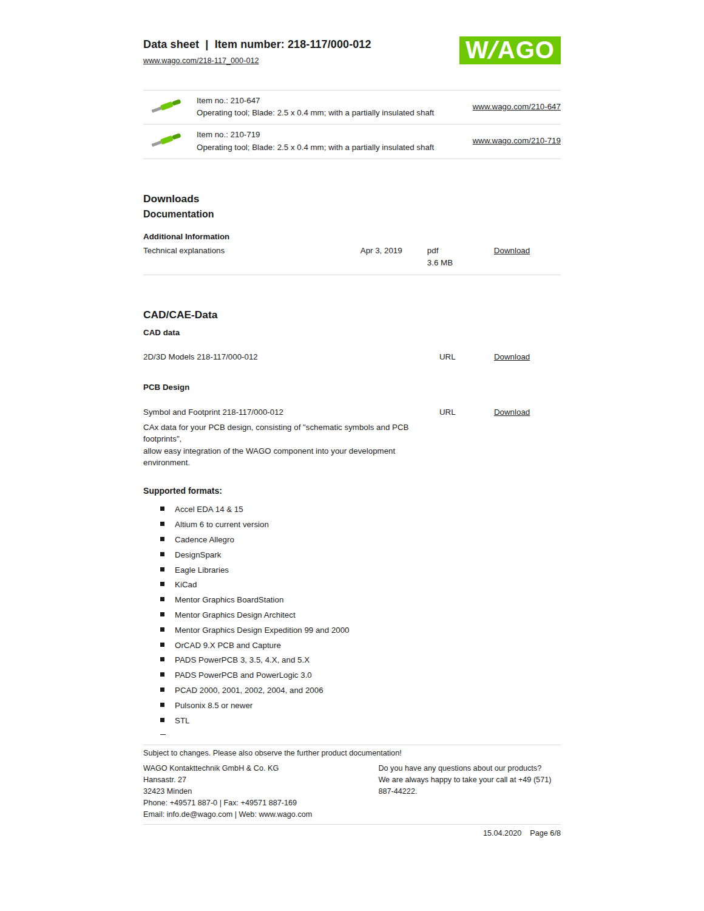Data sheet | Item number: 218-117/000-012
www.wago.com/218-117_000-012
W/AGO
Item no.: 210-647
Operating tool; Blade: 2.5 x 0.4 mm; with a partially insulated shaft
www.wago.com/210-647
Item no.: 210-719
Operating tool; Blade: 2.5 x 0.4 mm; with a partially insulated shaft
www.wago.com/210-719
Downloads
Documentation
Additional Information
| Technical explanations | Apr 3, 2019 | pdf 3.6 MB | Download |
CAD/CAE-Data
CAD data
2D/3D Models 218-117/000-012
URL
Download
PCB Design
Symbol and Footprint 218-117/000-012
URL
Download
CAx data for your PCB design, consisting of "schematic symbols and PCB footprints",
allow easy integration of the WAGO component into your development environment.
Supported formats:
Accel EDA 14 & 15
Altium 6 to current version
Cadence Allegro
DesignSpark
Eagle Libraries
KiCad
Mentor Graphics BoardStation
Mentor Graphics Design Architect
Mentor Graphics Design Expedition 99 and 2000
OrCAD 9.X PCB and Capture
PADS PowerPCB 3, 3.5, 4.X, and 5.X
PADS PowerPCB and PowerLogic 3.0
PCAD 2000, 2001, 2002, 2004, and 2006
Pulsonix 8.5 or newer
STL
Subject to changes. Please also observe the further product documentation!
WAGO Kontakttechnik GmbH & Co. KG
Hansastr. 27
32423 Minden
Phone: +49571 887-0 | Fax: +49571 887-169
Email: info.de@wago.com | Web: www.wago.com
Do you have any questions about our products?
We are always happy to take your call at +49 (571) 887-44222.
15.04.2020 Page 6/8